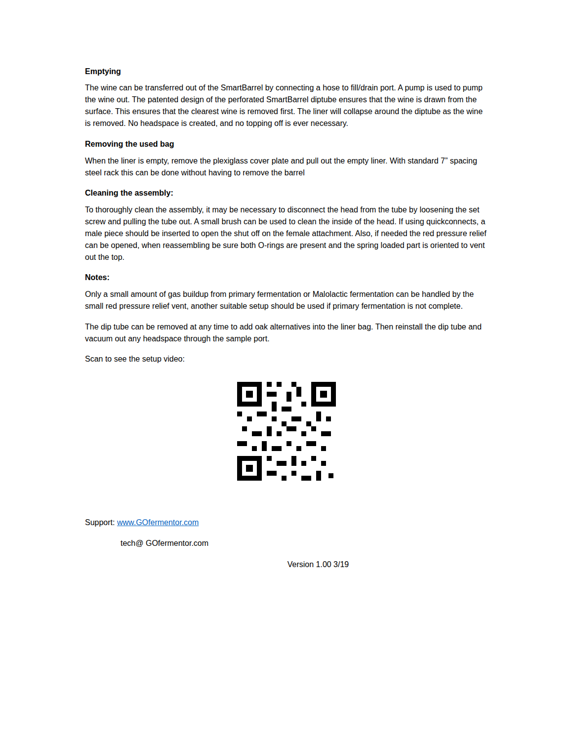Emptying
The wine can be transferred out of the SmartBarrel by connecting a hose to fill/drain port. A pump is used to pump the wine out. The patented design of the perforated SmartBarrel diptube ensures that the wine is drawn from the surface. This ensures that the clearest wine is removed first. The liner will collapse around the diptube as the wine is removed. No headspace is created, and no topping off is ever necessary.
Removing the used bag
When the liner is empty, remove the plexiglass cover plate and pull out the empty liner. With standard 7” spacing steel rack this can be done without having to remove the barrel
Cleaning the assembly:
To thoroughly clean the assembly, it may be necessary to disconnect the head from the tube by loosening the set screw and pulling the tube out. A small brush can be used to clean the inside of the head. If using quickconnects, a male piece should be inserted to open the shut off on the female attachment. Also, if needed the red pressure relief can be opened, when reassembling be sure both O-rings are present and the spring loaded part is oriented to vent out the top.
Notes:
Only a small amount of gas buildup from primary fermentation or Malolactic fermentation can be handled by the small red pressure relief vent, another suitable setup should be used if primary fermentation is not complete.
The dip tube can be removed at any time to add oak alternatives into the liner bag. Then reinstall the dip tube and vacuum out any headspace through the sample port.
Scan to see the setup video:
Support: www.GOfermentor.com
tech@ GOfermentor.com
Version 1.00 3/19